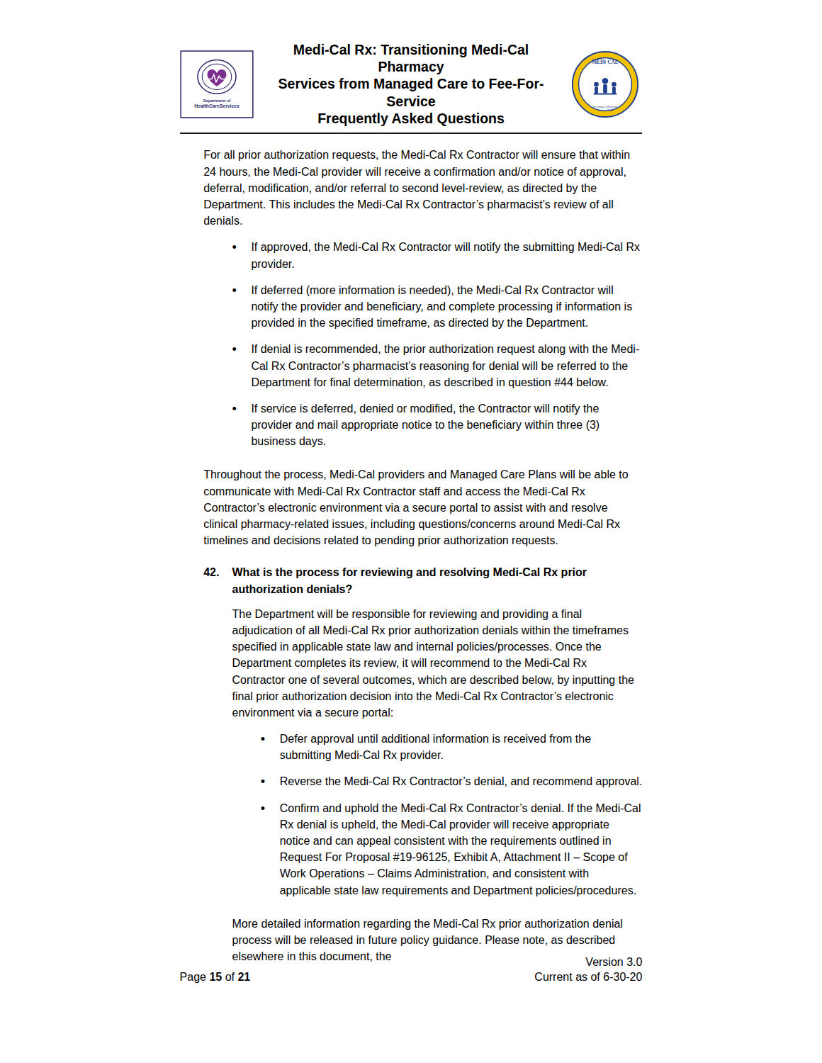Department of HealthCareServices
Medi-Cal Rx: Transitioning Medi-Cal Pharmacy
Services from Managed Care to Fee-For-Service
Frequently Asked Questions
MEDI-CAL Serving California Since 1966
For all prior authorization requests, the Medi-Cal Rx Contractor will ensure that within 24 hours, the Medi-Cal provider will receive a confirmation and/or notice of approval, deferral, modification, and/or referral to second level-review, as directed by the Department. This includes the Medi-Cal Rx Contractor’s pharmacist’s review of all denials.
If approved, the Medi-Cal Rx Contractor will notify the submitting Medi-Cal Rx provider.
If deferred (more information is needed), the Medi-Cal Rx Contractor will notify the provider and beneficiary, and complete processing if information is provided in the specified timeframe, as directed by the Department.
If denial is recommended, the prior authorization request along with the Medi-Cal Rx Contractor’s pharmacist’s reasoning for denial will be referred to the Department for final determination, as described in question #44 below.
If service is deferred, denied or modified, the Contractor will notify the provider and mail appropriate notice to the beneficiary within three (3) business days.
Throughout the process, Medi-Cal providers and Managed Care Plans will be able to communicate with Medi-Cal Rx Contractor staff and access the Medi-Cal Rx Contractor’s electronic environment via a secure portal to assist with and resolve clinical pharmacy-related issues, including questions/concerns around Medi-Cal Rx timelines and decisions related to pending prior authorization requests.
42.
What is the process for reviewing and resolving Medi-Cal Rx prior authorization denials?
The Department will be responsible for reviewing and providing a final adjudication of all Medi-Cal Rx prior authorization denials within the timeframes specified in applicable state law and internal policies/processes. Once the Department completes its review, it will recommend to the Medi-Cal Rx Contractor one of several outcomes, which are described below, by inputting the final prior authorization decision into the Medi-Cal Rx Contractor’s electronic environment via a secure portal:
Defer approval until additional information is received from the submitting Medi-Cal Rx provider.
Reverse the Medi-Cal Rx Contractor’s denial, and recommend approval.
Confirm and uphold the Medi-Cal Rx Contractor’s denial. If the Medi-Cal Rx denial is upheld, the Medi-Cal provider will receive appropriate notice and can appeal consistent with the requirements outlined in Request For Proposal #19-96125, Exhibit A, Attachment II – Scope of Work Operations – Claims Administration, and consistent with applicable state law requirements and Department policies/procedures.
More detailed information regarding the Medi-Cal Rx prior authorization denial process will be released in future policy guidance. Please note, as described elsewhere in this document, the
Page 15 of 21
Version 3.0
Current as of 6-30-20